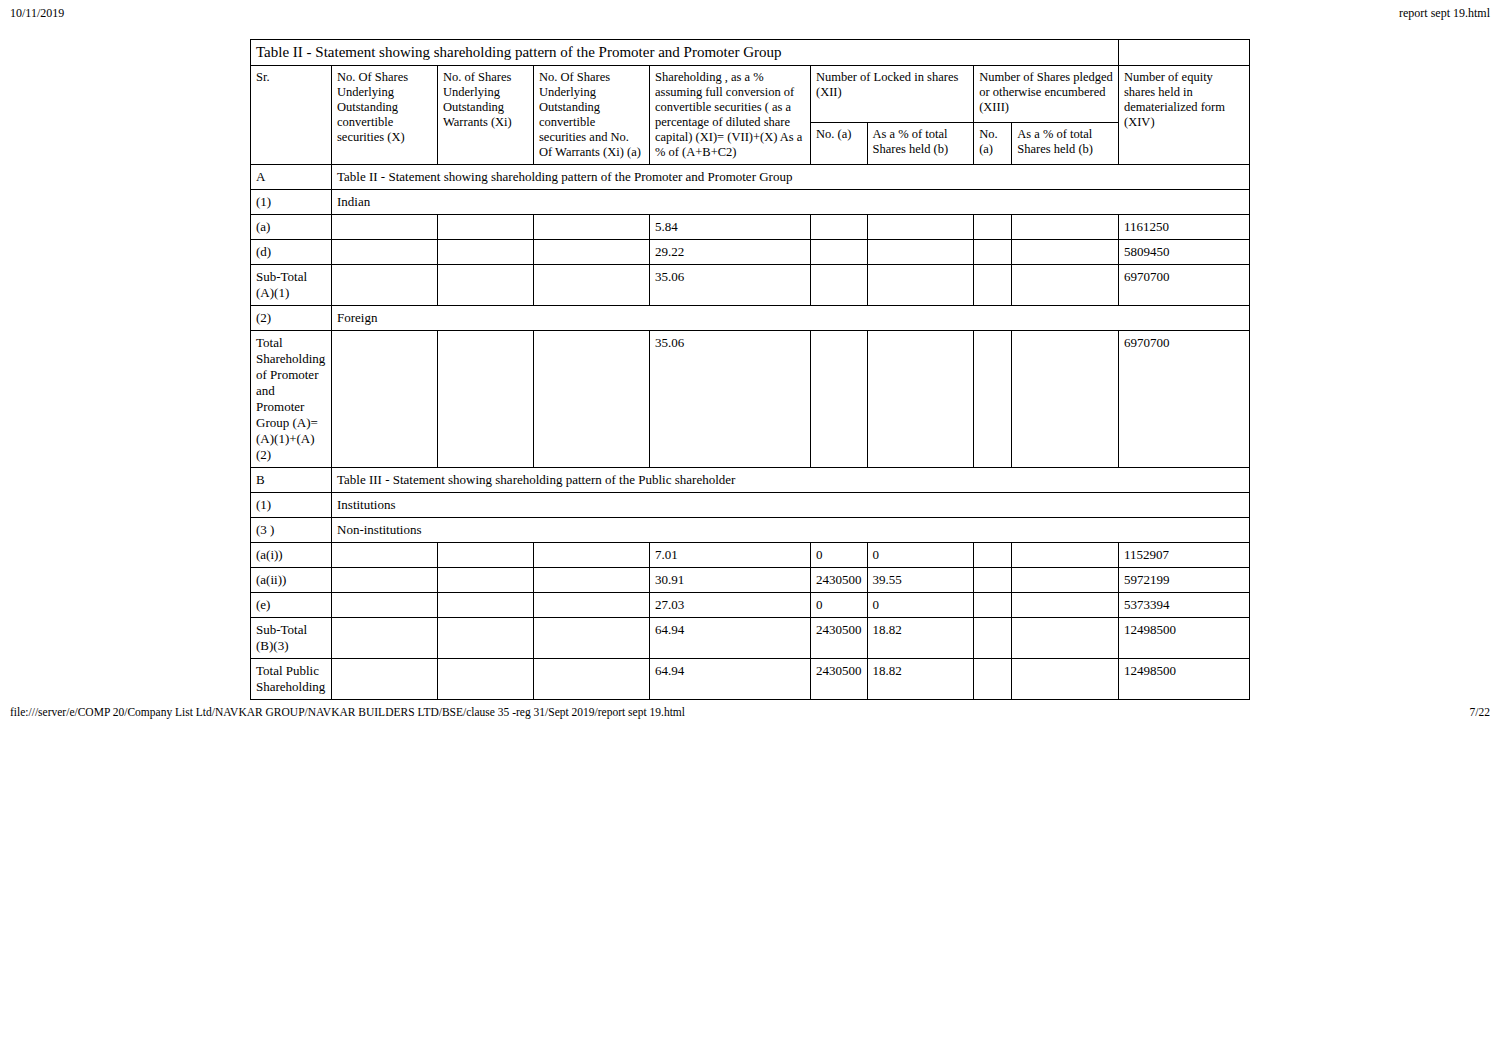10/11/2019
report sept 19.html
| Table II - Statement showing shareholding pattern of the Promoter and Promoter Group |
| Sr. | No. Of Shares Underlying Outstanding convertible securities (X) | No. of Shares Underlying Outstanding Warrants (Xi) | No. Of Shares Underlying Outstanding convertible securities and No. Of Warrants (Xi) (a) | Shareholding , as a % assuming full conversion of convertible securities ( as a percentage of diluted share capital) (XI)= (VII)+(X) As a % of (A+B+C2) | Number of Locked in shares (XII) | Number of Shares pledged or otherwise encumbered (XIII) | Number of equity shares held in dematerialized form (XIV) |
| No. (a) | As a % of total Shares held (b) | No. (a) | As a % of total Shares held (b) |
| A | Table II - Statement showing shareholding pattern of the Promoter and Promoter Group |
| (1) | Indian |
| (a) | | | | 5.84 | | | | | 1161250 |
| (d) | | | | 29.22 | | | | | 5809450 |
| Sub-Total (A)(1) | | | | 35.06 | | | | | 6970700 |
| (2) | Foreign |
| Total Shareholding of Promoter and Promoter Group (A)=(A)(1)+(A)(2) | | | | 35.06 | | | | | 6970700 |
| B | Table III - Statement showing shareholding pattern of the Public shareholder |
| (1) | Institutions |
| (3 ) | Non-institutions |
| (a(i)) | | | | 7.01 | 0 | 0 | | | 1152907 |
| (a(ii)) | | | | 30.91 | 2430500 | 39.55 | | | 5972199 |
| (e) | | | | 27.03 | 0 | 0 | | | 5373394 |
| Sub-Total (B)(3) | | | | 64.94 | 2430500 | 18.82 | | | 12498500 |
| Total Public Shareholding | | | | 64.94 | 2430500 | 18.82 | | | 12498500 |
file:///server/e/COMP 20/Company List Ltd/NAVKAR GROUP/NAVKAR BUILDERS LTD/BSE/clause 35 -reg 31/Sept 2019/report sept 19.html
7/22